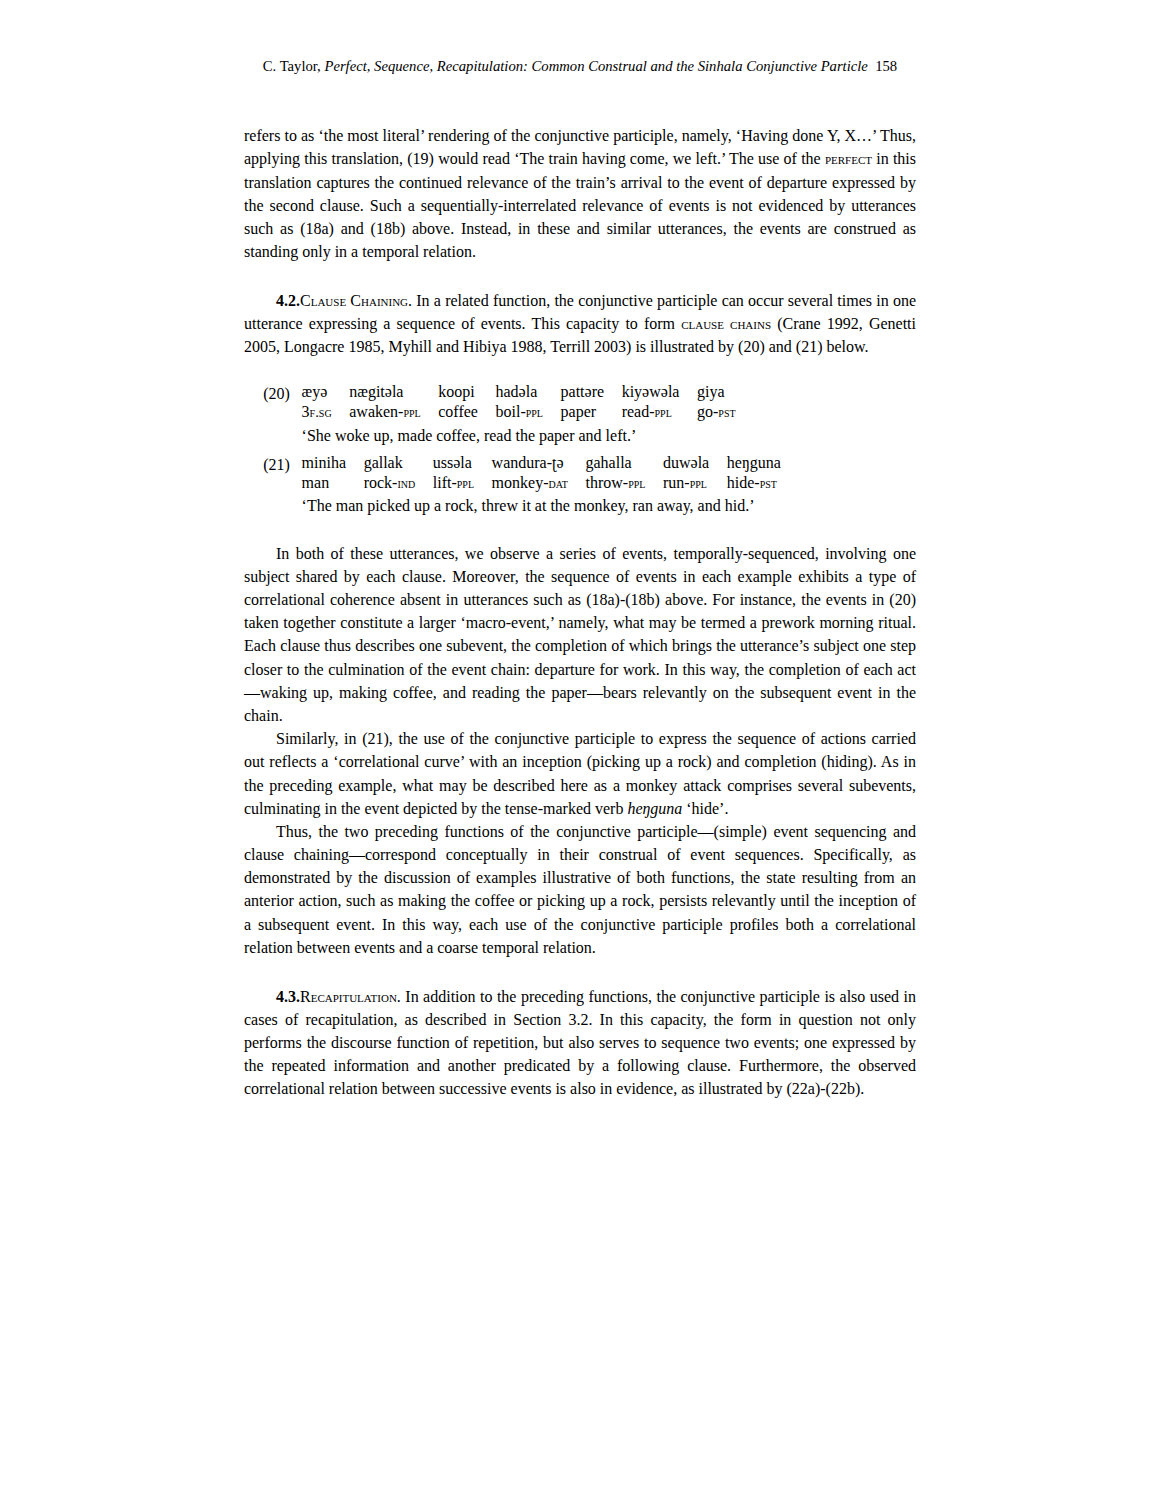C. Taylor, Perfect, Sequence, Recapitulation: Common Construal and the Sinhala Conjunctive Particle 158
refers to as ‘the most literal’ rendering of the conjunctive participle, namely, ‘Having done Y, X…’ Thus, applying this translation, (19) would read ‘The train having come, we left.’ The use of the perfect in this translation captures the continued relevance of the train’s arrival to the event of departure expressed by the second clause. Such a sequentially-interrelated relevance of events is not evidenced by utterances such as (18a) and (18b) above. Instead, in these and similar utterances, the events are construed as standing only in a temporal relation.
4.2. Clause Chaining. In a related function, the conjunctive participle can occur several times in one utterance expressing a sequence of events. This capacity to form clause chains (Crane 1992, Genetti 2005, Longacre 1985, Myhill and Hibiya 1988, Terrill 2003) is illustrated by (20) and (21) below.
(20)
| æyə | nægitəla | koopi | hadəla | pattəre | kiyəwəla | giya |
| 3 f.sg | awaken- ppl | coffee | boil- ppl | paper | read- ppl | go- pst |
‘She woke up, made coffee, read the paper and left.’
(21)
| miniha | gallak | ussəla | wandura-ʈə | gahalla | duwəla | heŋguna |
| man | rock- ind | lift- ppl | monkey- dat | throw- ppl | run- ppl | hide- pst |
‘The man picked up a rock, threw it at the monkey, ran away, and hid.’
In both of these utterances, we observe a series of events, temporally-sequenced, involving one subject shared by each clause. Moreover, the sequence of events in each example exhibits a type of correlational coherence absent in utterances such as (18a)-(18b) above. For instance, the events in (20) taken together constitute a larger ‘macro-event,’ namely, what may be termed a prework morning ritual. Each clause thus describes one subevent, the completion of which brings the utterance’s subject one step closer to the culmination of the event chain: departure for work. In this way, the completion of each act—waking up, making coffee, and reading the paper—bears relevantly on the subsequent event in the chain.
Similarly, in (21), the use of the conjunctive participle to express the sequence of actions carried out reflects a ‘correlational curve’ with an inception (picking up a rock) and completion (hiding). As in the preceding example, what may be described here as a monkey attack comprises several subevents, culminating in the event depicted by the tense-marked verb heŋguna ‘hide’.
Thus, the two preceding functions of the conjunctive participle—(simple) event sequencing and clause chaining—correspond conceptually in their construal of event sequences. Specifically, as demonstrated by the discussion of examples illustrative of both functions, the state resulting from an anterior action, such as making the coffee or picking up a rock, persists relevantly until the inception of a subsequent event. In this way, each use of the conjunctive participle profiles both a correlational relation between events and a coarse temporal relation.
4.3. Recapitulation. In addition to the preceding functions, the conjunctive participle is also used in cases of recapitulation, as described in Section 3.2. In this capacity, the form in question not only performs the discourse function of repetition, but also serves to sequence two events; one expressed by the repeated information and another predicated by a following clause. Furthermore, the observed correlational relation between successive events is also in evidence, as illustrated by (22a)-(22b).